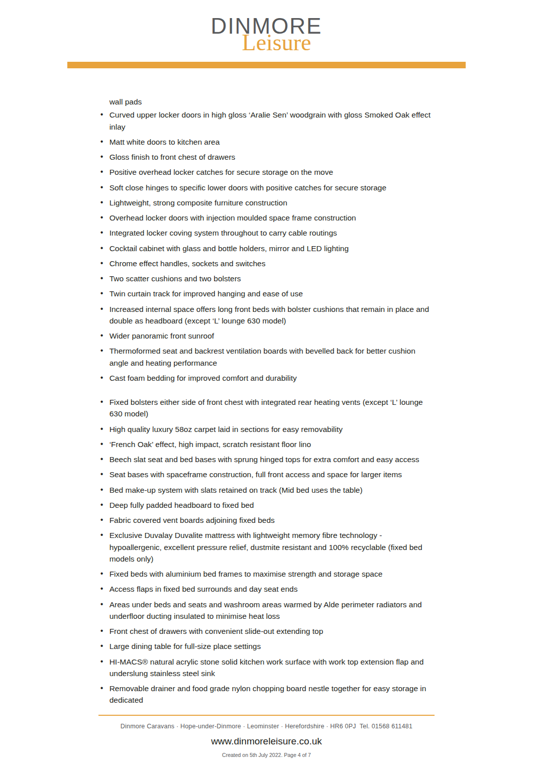DINMORE Leisure
wall pads
Curved upper locker doors in high gloss ‘Aralie Sen’ woodgrain with gloss Smoked Oak effect inlay
Matt white doors to kitchen area
Gloss finish to front chest of drawers
Positive overhead locker catches for secure storage on the move
Soft close hinges to specific lower doors with positive catches for secure storage
Lightweight, strong composite furniture construction
Overhead locker doors with injection moulded space frame construction
Integrated locker coving system throughout to carry cable routings
Cocktail cabinet with glass and bottle holders, mirror and LED lighting
Chrome effect handles, sockets and switches
Two scatter cushions and two bolsters
Twin curtain track for improved hanging and ease of use
Increased internal space offers long front beds with bolster cushions that remain in place and double as headboard (except ‘L’ lounge 630 model)
Wider panoramic front sunroof
Thermoformed seat and backrest ventilation boards with bevelled back for better cushion angle and heating performance
Cast foam bedding for improved comfort and durability
Fixed bolsters either side of front chest with integrated rear heating vents (except ‘L’ lounge 630 model)
High quality luxury 58oz carpet laid in sections for easy removability
‘French Oak’ effect, high impact, scratch resistant floor lino
Beech slat seat and bed bases with sprung hinged tops for extra comfort and easy access
Seat bases with spaceframe construction, full front access and space for larger items
Bed make-up system with slats retained on track (Mid bed uses the table)
Deep fully padded headboard to fixed bed
Fabric covered vent boards adjoining fixed beds
Exclusive Duvalay Duvalite mattress with lightweight memory fibre technology - hypoallergenic, excellent pressure relief, dustmite resistant and 100% recyclable (fixed bed models only)
Fixed beds with aluminium bed frames to maximise strength and storage space
Access flaps in fixed bed surrounds and day seat ends
Areas under beds and seats and washroom areas warmed by Alde perimeter radiators and underfloor ducting insulated to minimise heat loss
Front chest of drawers with convenient slide-out extending top
Large dining table for full-size place settings
HI-MACS® natural acrylic stone solid kitchen work surface with work top extension flap and underslung stainless steel sink
Removable drainer and food grade nylon chopping board nestle together for easy storage in dedicated
Dinmore Caravans · Hope-under-Dinmore · Leominster · Herefordshire · HR6 0PJ Tel. 01568 611481
www.dinmoreleisure.co.uk
Created on 5th July 2022. Page 4 of 7